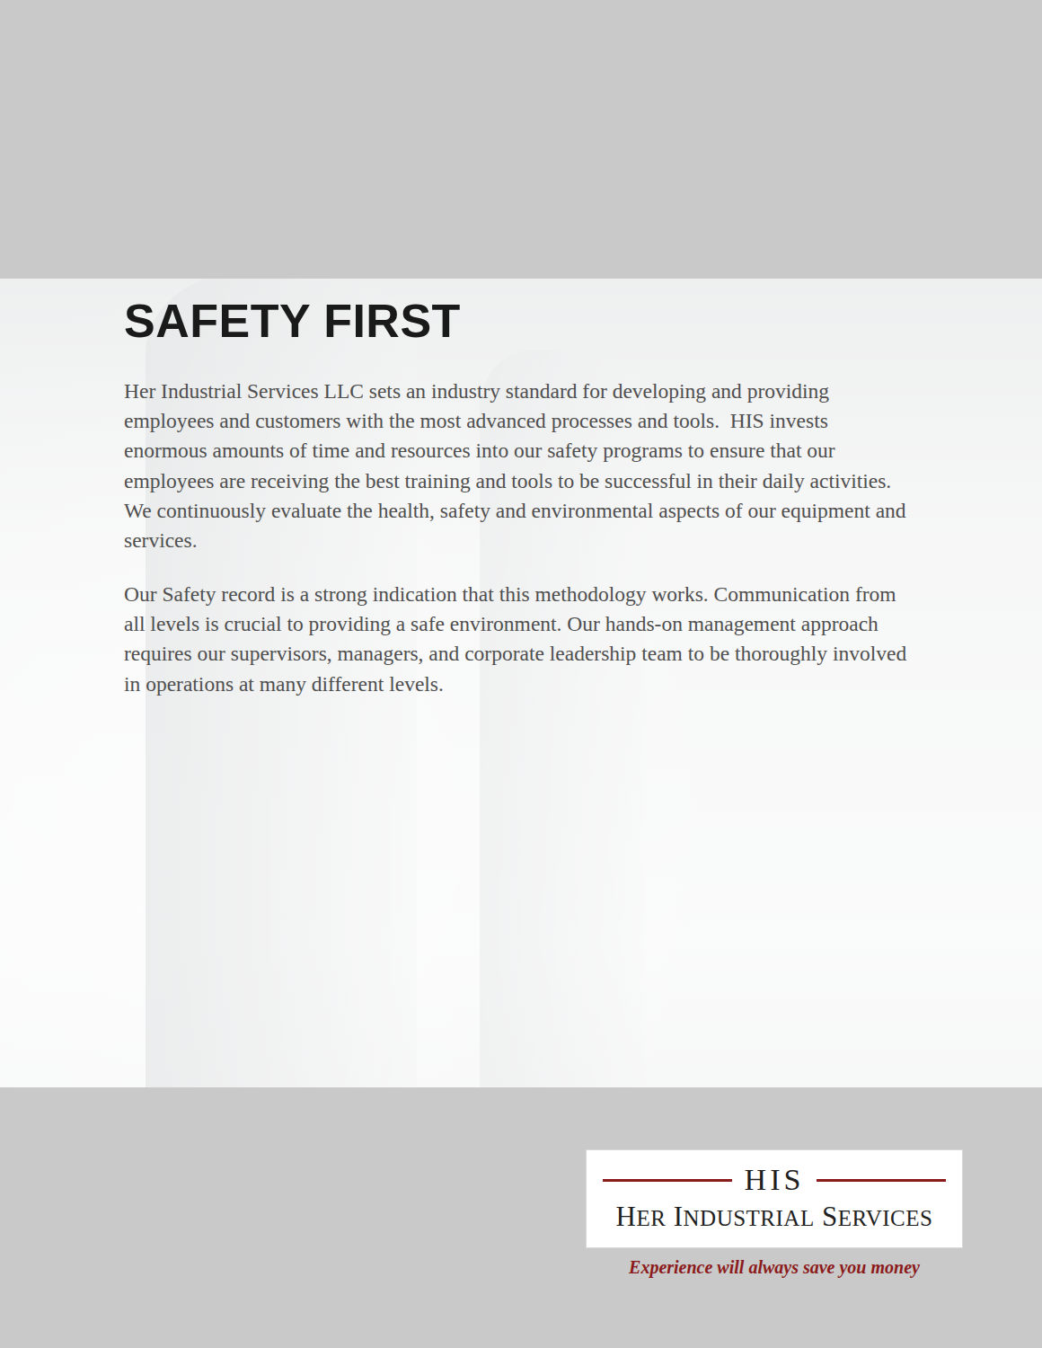SAFETY FIRST
Her Industrial Services LLC sets an industry standard for developing and providing employees and customers with the most advanced processes and tools. HIS invests enormous amounts of time and resources into our safety programs to ensure that our employees are receiving the best training and tools to be successful in their daily activities. We continuously evaluate the health, safety and environmental aspects of our equipment and services.
Our Safety record is a strong indication that this methodology works. Communication from all levels is crucial to providing a safe environment. Our hands-on management approach requires our supervisors, managers, and corporate leadership team to be thoroughly involved in operations at many different levels.
HIS
HER INDUSTRIAL SERVICES
Experience will always save you money